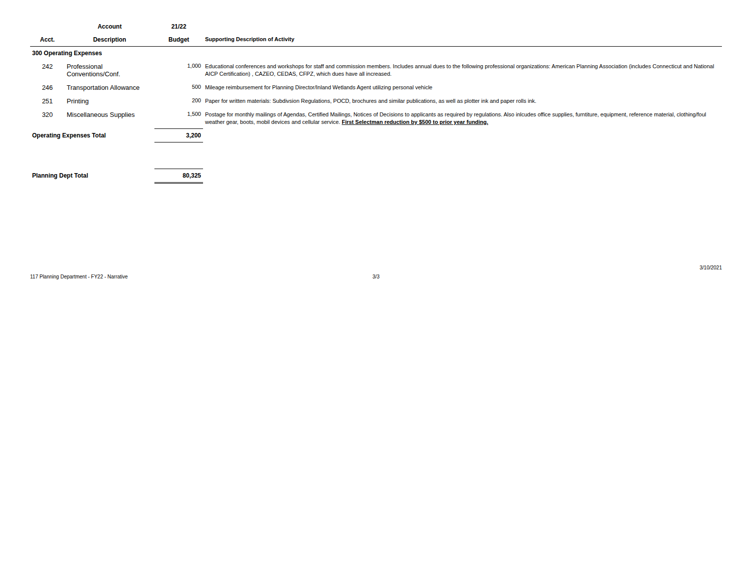| | Account | 21/22 | |
| Acct. | Description | Budget | Supporting Description of Activity |
| 300 Operating Expenses |
| 242 | Professional Conventions/Conf. | 1,000 | Educational conferences and workshops for staff and commission members. Includes annual dues to the following professional organizations: American Planning Association (includes Connecticut and National AICP Certification) , CAZEO, CEDAS, CFPZ, which dues have all increased. |
| 246 | Transportation Allowance | 500 | Mileage reimbursement for Planning Director/Inland Wetlands Agent utilizing personal vehicle |
| 251 | Printing | 200 | Paper for written materials: Subdivsion Regulations, POCD, brochures and similar publications, as well as plotter ink and paper rolls ink. |
| 320 | Miscellaneous Supplies | 1,500 | Postage for monthly mailings of Agendas, Certified Mailings, Notices of Decisions to applicants as required by regulations. Also inlcudes office supplies, furntiture, equipment, reference material, clothing/foul weather gear, boots, mobil devices and cellular service. First Selectman reduction by $500 to prior year funding. |
| Operating Expenses Total | 3,200 | |
| Planning Dept Total | 80,325 | |
117 Planning Department - FY22 - Narrative
3/3
3/10/2021